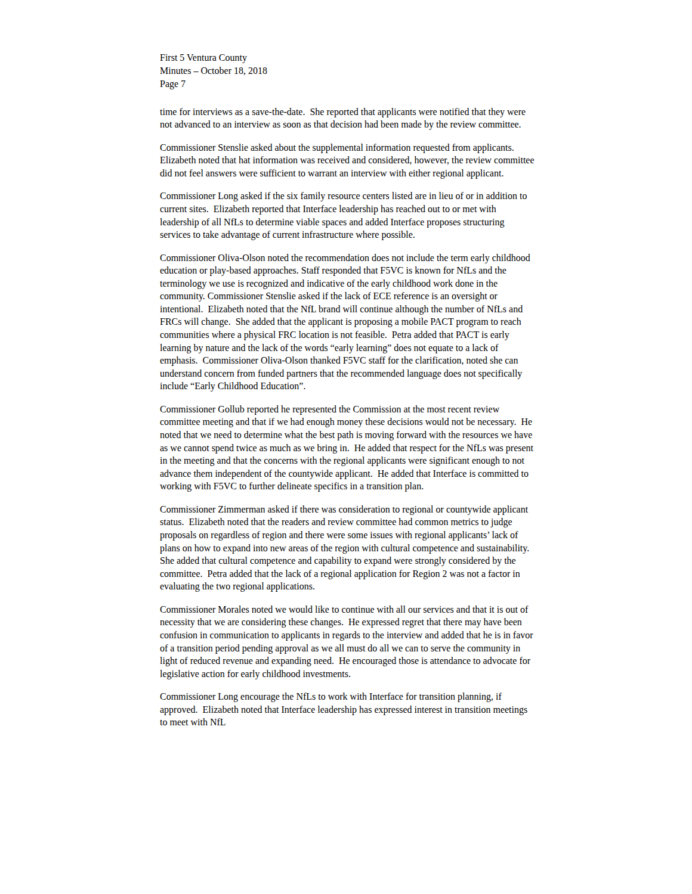First 5 Ventura County
Minutes – October 18, 2018
Page 7
time for interviews as a save-the-date. She reported that applicants were notified that they were not advanced to an interview as soon as that decision had been made by the review committee.
Commissioner Stenslie asked about the supplemental information requested from applicants. Elizabeth noted that hat information was received and considered, however, the review committee did not feel answers were sufficient to warrant an interview with either regional applicant.
Commissioner Long asked if the six family resource centers listed are in lieu of or in addition to current sites. Elizabeth reported that Interface leadership has reached out to or met with leadership of all NfLs to determine viable spaces and added Interface proposes structuring services to take advantage of current infrastructure where possible.
Commissioner Oliva-Olson noted the recommendation does not include the term early childhood education or play-based approaches. Staff responded that F5VC is known for NfLs and the terminology we use is recognized and indicative of the early childhood work done in the community. Commissioner Stenslie asked if the lack of ECE reference is an oversight or intentional. Elizabeth noted that the NfL brand will continue although the number of NfLs and FRCs will change. She added that the applicant is proposing a mobile PACT program to reach communities where a physical FRC location is not feasible. Petra added that PACT is early learning by nature and the lack of the words “early learning” does not equate to a lack of emphasis. Commissioner Oliva-Olson thanked F5VC staff for the clarification, noted she can understand concern from funded partners that the recommended language does not specifically include “Early Childhood Education”.
Commissioner Gollub reported he represented the Commission at the most recent review committee meeting and that if we had enough money these decisions would not be necessary. He noted that we need to determine what the best path is moving forward with the resources we have as we cannot spend twice as much as we bring in. He added that respect for the NfLs was present in the meeting and that the concerns with the regional applicants were significant enough to not advance them independent of the countywide applicant. He added that Interface is committed to working with F5VC to further delineate specifics in a transition plan.
Commissioner Zimmerman asked if there was consideration to regional or countywide applicant status. Elizabeth noted that the readers and review committee had common metrics to judge proposals on regardless of region and there were some issues with regional applicants’ lack of plans on how to expand into new areas of the region with cultural competence and sustainability. She added that cultural competence and capability to expand were strongly considered by the committee. Petra added that the lack of a regional application for Region 2 was not a factor in evaluating the two regional applications.
Commissioner Morales noted we would like to continue with all our services and that it is out of necessity that we are considering these changes. He expressed regret that there may have been confusion in communication to applicants in regards to the interview and added that he is in favor of a transition period pending approval as we all must do all we can to serve the community in light of reduced revenue and expanding need. He encouraged those is attendance to advocate for legislative action for early childhood investments.
Commissioner Long encourage the NfLs to work with Interface for transition planning, if approved. Elizabeth noted that Interface leadership has expressed interest in transition meetings to meet with NfL